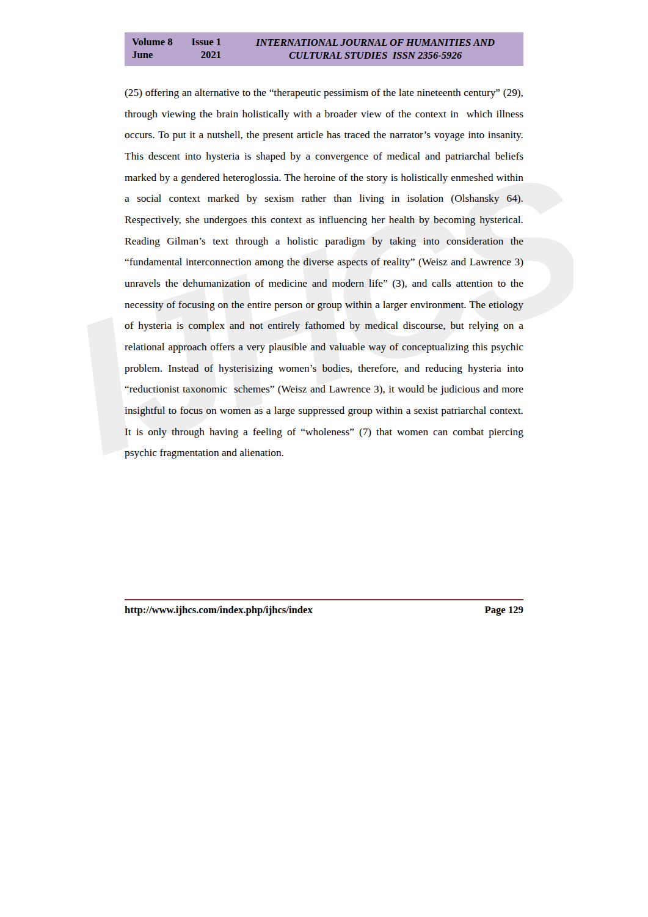Volume 8 Issue 1
June 2021
INTERNATIONAL JOURNAL OF HUMANITIES AND
CULTURAL STUDIES ISSN 2356-5926
IJHCS
(25) offering an alternative to the “therapeutic pessimism of the late nineteenth century” (29), through viewing the brain holistically with a broader view of the context in which illness occurs. To put it a nutshell, the present article has traced the narrator’s voyage into insanity. This descent into hysteria is shaped by a convergence of medical and patriarchal beliefs marked by a gendered heteroglossia. The heroine of the story is holistically enmeshed within a social context marked by sexism rather than living in isolation (Olshansky 64). Respectively, she undergoes this context as influencing her health by becoming hysterical. Reading Gilman’s text through a holistic paradigm by taking into consideration the “fundamental interconnection among the diverse aspects of reality” (Weisz and Lawrence 3) unravels the dehumanization of medicine and modern life” (3), and calls attention to the necessity of focusing on the entire person or group within a larger environment. The etiology of hysteria is complex and not entirely fathomed by medical discourse, but relying on a relational approach offers a very plausible and valuable way of conceptualizing this psychic problem. Instead of hysterisizing women’s bodies, therefore, and reducing hysteria into “reductionist taxonomic schemes” (Weisz and Lawrence 3), it would be judicious and more insightful to focus on women as a large suppressed group within a sexist patriarchal context. It is only through having a feeling of “wholeness” (7) that women can combat piercing psychic fragmentation and alienation.
http://www.ijhcs.com/index.php/ijhcs/index Page 129